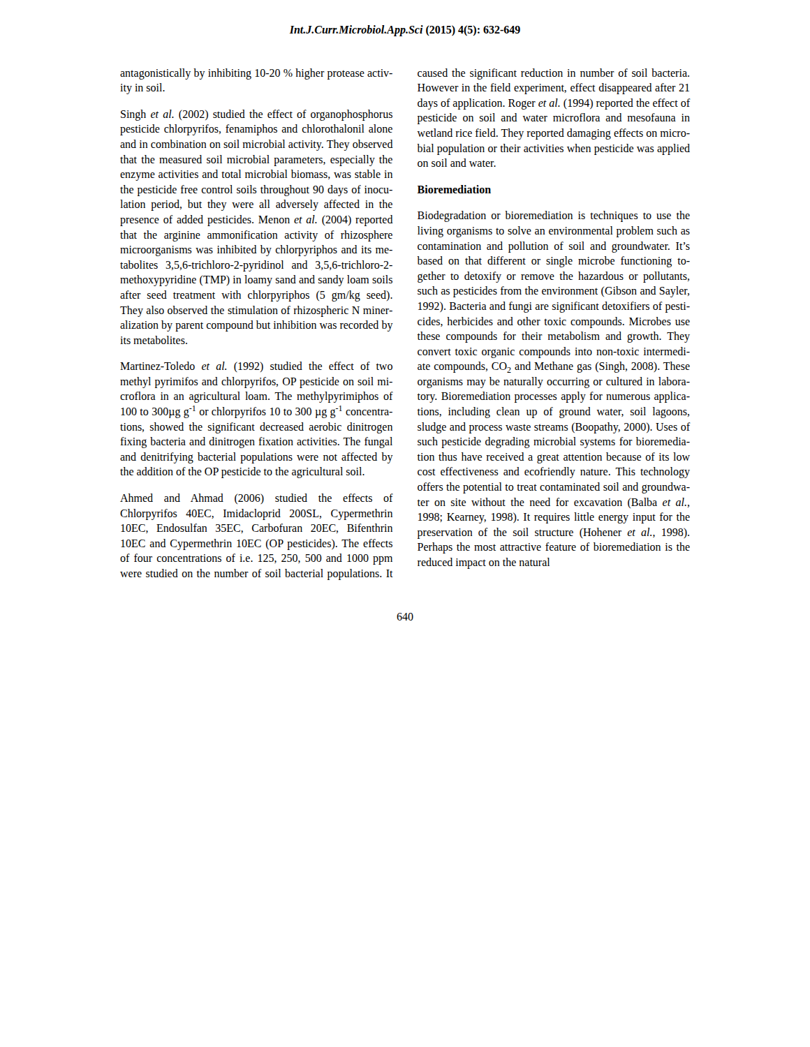Int.J.Curr.Microbiol.App.Sci (2015) 4(5): 632-649
antagonistically by inhibiting 10-20 % higher protease activity in soil.
Singh et al. (2002) studied the effect of organophosphorus pesticide chlorpyrifos, fenamiphos and chlorothalonil alone and in combination on soil microbial activity. They observed that the measured soil microbial parameters, especially the enzyme activities and total microbial biomass, was stable in the pesticide free control soils throughout 90 days of inoculation period, but they were all adversely affected in the presence of added pesticides. Menon et al. (2004) reported that the arginine ammonification activity of rhizosphere microorganisms was inhibited by chlorpyriphos and its metabolites 3,5,6-trichloro-2-pyridinol and 3,5,6-trichloro-2-methoxypyridine (TMP) in loamy sand and sandy loam soils after seed treatment with chlorpyriphos (5 gm/kg seed). They also observed the stimulation of rhizospheric N mineralization by parent compound but inhibition was recorded by its metabolites.
Martinez-Toledo et al. (1992) studied the effect of two methyl pyrimifos and chlorpyrifos, OP pesticide on soil microflora in an agricultural loam. The methylpyrimiphos of 100 to 300µg g-1 or chlorpyrifos 10 to 300 µg g-1 concentrations, showed the significant decreased aerobic dinitrogen fixing bacteria and dinitrogen fixation activities. The fungal and denitrifying bacterial populations were not affected by the addition of the OP pesticide to the agricultural soil.
Ahmed and Ahmad (2006) studied the effects of Chlorpyrifos 40EC, Imidacloprid 200SL, Cypermethrin 10EC, Endosulfan 35EC, Carbofuran 20EC, Bifenthrin 10EC and Cypermethrin 10EC (OP pesticides). The effects of four concentrations of i.e. 125, 250, 500 and 1000 ppm were studied on the number of soil bacterial populations. It caused the significant reduction in number of soil bacteria. However in the field experiment, effect disappeared after 21 days of application. Roger et al. (1994) reported the effect of pesticide on soil and water microflora and mesofauna in wetland rice field. They reported damaging effects on microbial population or their activities when pesticide was applied on soil and water.
Bioremediation
Biodegradation or bioremediation is techniques to use the living organisms to solve an environmental problem such as contamination and pollution of soil and groundwater. It’s based on that different or single microbe functioning together to detoxify or remove the hazardous or pollutants, such as pesticides from the environment (Gibson and Sayler, 1992). Bacteria and fungi are significant detoxifiers of pesticides, herbicides and other toxic compounds. Microbes use these compounds for their metabolism and growth. They convert toxic organic compounds into non-toxic intermediate compounds, CO2 and Methane gas (Singh, 2008). These organisms may be naturally occurring or cultured in laboratory. Bioremediation processes apply for numerous applications, including clean up of ground water, soil lagoons, sludge and process waste streams (Boopathy, 2000). Uses of such pesticide degrading microbial systems for bioremediation thus have received a great attention because of its low cost effectiveness and ecofriendly nature. This technology offers the potential to treat contaminated soil and groundwater on site without the need for excavation (Balba et al., 1998; Kearney, 1998). It requires little energy input for the preservation of the soil structure (Hohener et al., 1998). Perhaps the most attractive feature of bioremediation is the reduced impact on the natural
640